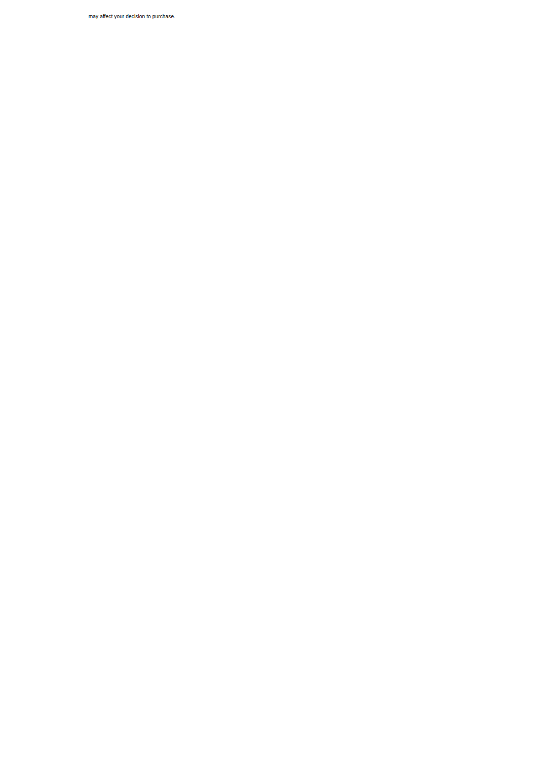may affect your decision to purchase.